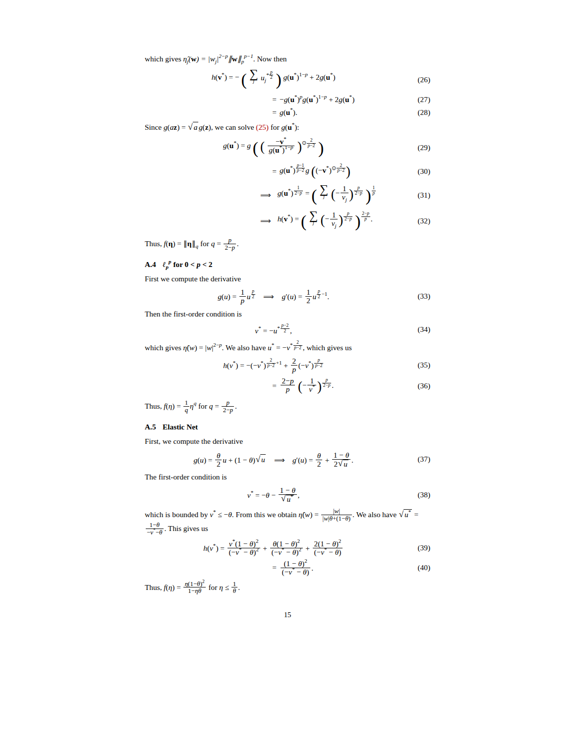which gives η̂j(w) = |wj|2−p∥w∥pp−1. Now then
h(v*) = − ( ∑j uj*p 2 ) g(u*)1−p + 2g(u*)
(26)
=
−g(u*)pg(u*)1−p + 2g(u*)
(27)
=
g(u*).
(28)
Since g(az) = ag(z), we can solve (25) for g(u*):
g(u*) = g ( ( −v*g(u*)1−p )⊙2 p−2 )
(29)
=
g(u*)p−1 p−2g ((−v*)⊙2 p−2)
(30)
⟹
g(u*)12−p = ( ∑j (−1 vj)p 2−p )1 p
(31)
⟹
h(v*) = ( ∑j (−1 vj)p 2−p )2−p p.
(32)
Thus, f(η) = ∥η∥q for q = p 2−p.
A.4 ℓpp for 0 < p < 2
First we compute the derivative
g(u) = 1 p up 2 ⟹ g′(u) = 12 up 2−1.
(33)
Then the first-order condition is
v* = −u*p−22,
(34)
which gives η̂(w) = |w|2−p. We also have u* = −v*2 p−2, which gives us
h(v*) = −(−v*)2 p−2+1 + 2 p(−v*)pp−2
(35)
=
2−p p (−1 v*)p 2−p.
(36)
Thus, f(η) = 1 q ηq for q = p 2−p.
A.5 Elastic Net
First, we compute the derivative
g(u) = θ 2 u + (1 − θ)u ⟹ g′(u) = θ 2 + 1 − θ 2u.
(37)
The first-order condition is
v* = −θ − 1 − θ u*,
(38)
which is bounded by v* ≤ −θ. From this we obtain η̂(w) = |w||w|θ+(1−θ). We also have u* = 1−θ−v*−θ. This gives us
h(v*) = v*(1 − θ)2(−v* − θ)2 + θ(1 − θ)2(−v* − θ)2 + 2(1 − θ)2(−v* − θ)
(39)
=
(1 − θ)2(−v* − θ).
(40)
Thus, f(η) = η(1−θ)21−ηθ for η ≤ 1 θ.
15